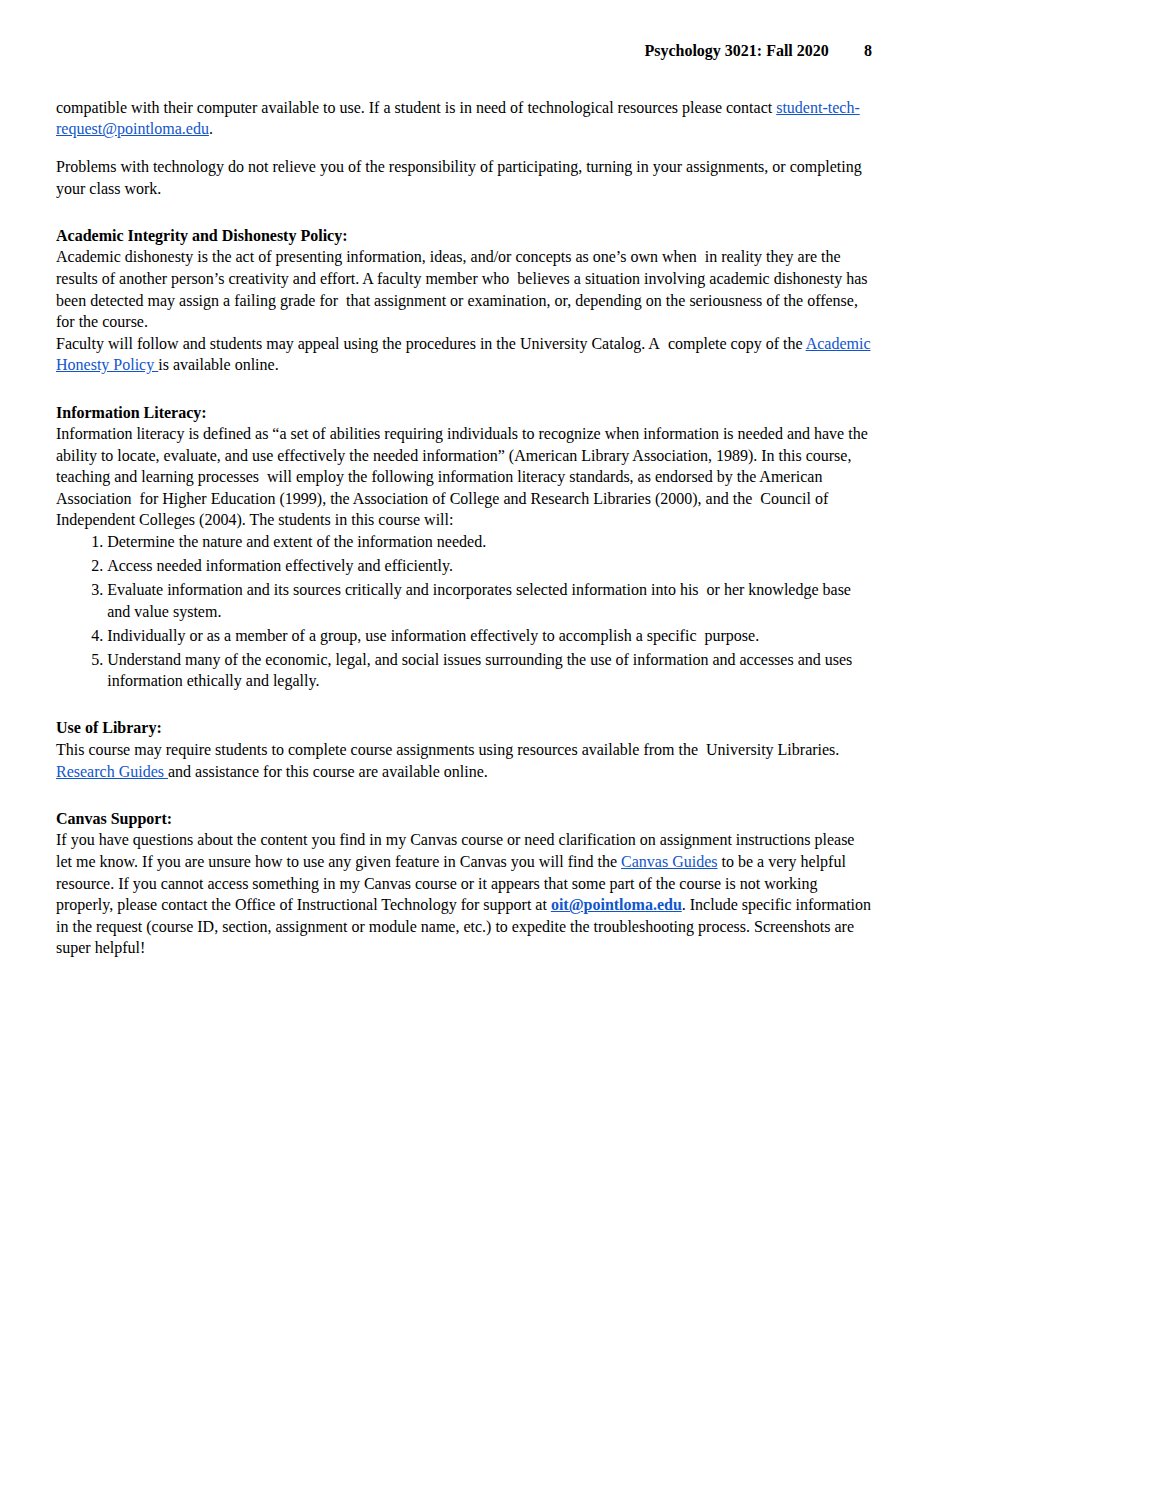Psychology 3021: Fall 20208
compatible with their computer available to use. If a student is in need of technological resources please contact student-tech-request@pointloma.edu.
Problems with technology do not relieve you of the responsibility of participating, turning in your assignments, or completing your class work.
Academic Integrity and Dishonesty Policy:
Academic dishonesty is the act of presenting information, ideas, and/or concepts as one’s own when in reality they are the results of another person’s creativity and effort. A faculty member who believes a situation involving academic dishonesty has been detected may assign a failing grade for that assignment or examination, or, depending on the seriousness of the offense, for the course.
Faculty will follow and students may appeal using the procedures in the University Catalog. A complete copy of the Academic Honesty Policy is available online.
Information Literacy:
Information literacy is defined as “a set of abilities requiring individuals to recognize when information is needed and have the ability to locate, evaluate, and use effectively the needed information” (American Library Association, 1989). In this course, teaching and learning processes will employ the following information literacy standards, as endorsed by the American Association for Higher Education (1999), the Association of College and Research Libraries (2000), and the Council of Independent Colleges (2004). The students in this course will:
Determine the nature and extent of the information needed.
Access needed information effectively and efficiently.
Evaluate information and its sources critically and incorporates selected information into his or her knowledge base and value system.
Individually or as a member of a group, use information effectively to accomplish a specific purpose.
Understand many of the economic, legal, and social issues surrounding the use of information and accesses and uses information ethically and legally.
Use of Library:
This course may require students to complete course assignments using resources available from the University Libraries. Research Guides and assistance for this course are available online.
Canvas Support:
If you have questions about the content you find in my Canvas course or need clarification on assignment instructions please let me know. If you are unsure how to use any given feature in Canvas you will find the Canvas Guides to be a very helpful resource. If you cannot access something in my Canvas course or it appears that some part of the course is not working properly, please contact the Office of Instructional Technology for support at oit@pointloma.edu. Include specific information in the request (course ID, section, assignment or module name, etc.) to expedite the troubleshooting process. Screenshots are super helpful!